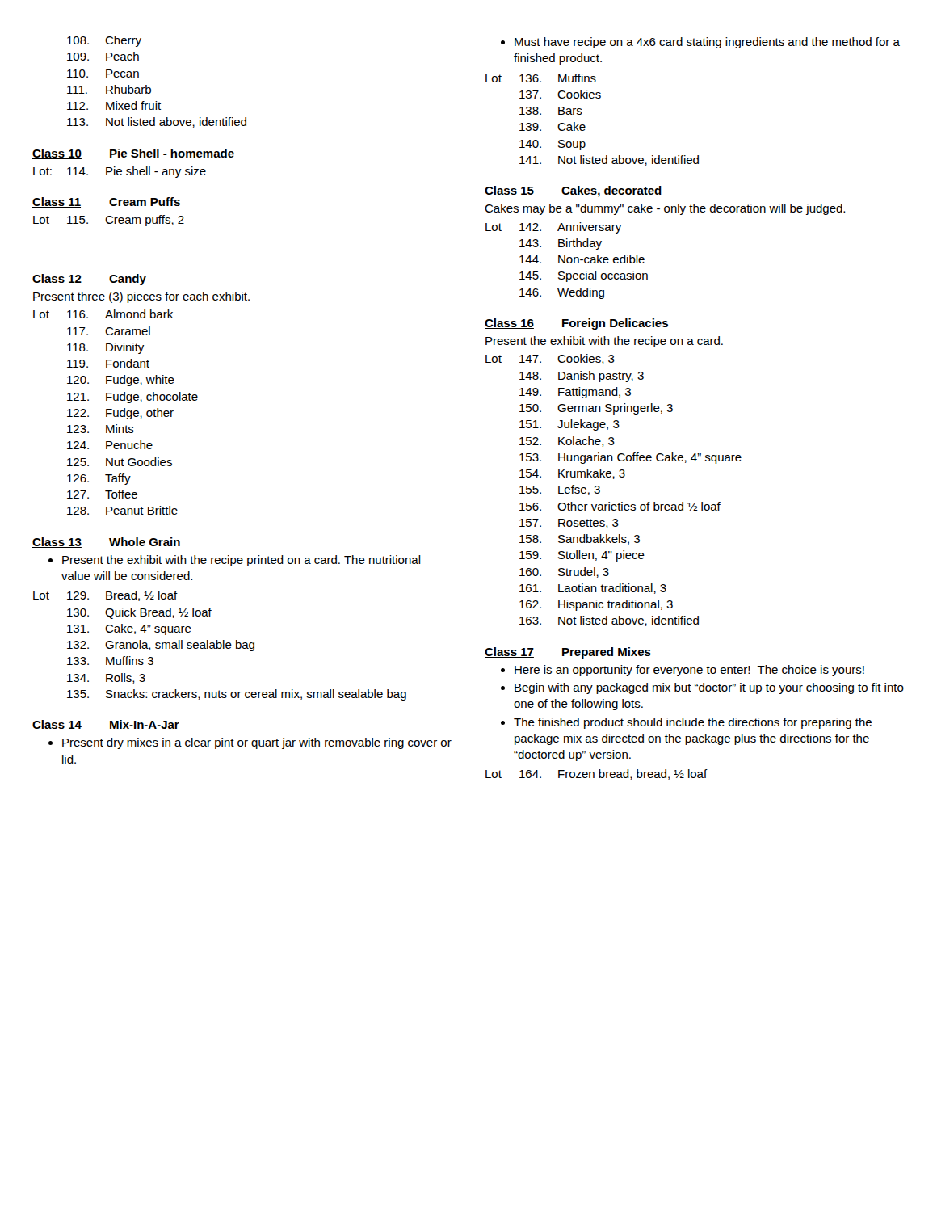| | 108. | Cherry |
| | 109. | Peach |
| | 110. | Pecan |
| | 111. | Rhubarb |
| | 112. | Mixed fruit |
| | 113. | Not listed above, identified |
Class 10 Pie Shell - homemade
| Lot: | 114. | Pie shell - any size |
Class 11 Cream Puffs
| Lot | 115. | Cream puffs, 2 |
Class 12 Candy
Present three (3) pieces for each exhibit.
| Lot | 116. | Almond bark |
| | 117. | Caramel |
| | 118. | Divinity |
| | 119. | Fondant |
| | 120. | Fudge, white |
| | 121. | Fudge, chocolate |
| | 122. | Fudge, other |
| | 123. | Mints |
| | 124. | Penuche |
| | 125. | Nut Goodies |
| | 126. | Taffy |
| | 127. | Toffee |
| | 128. | Peanut Brittle |
Class 13 Whole Grain
Present the exhibit with the recipe printed on a card. The nutritional value will be considered.
| Lot | 129. | Bread, ½ loaf |
| | 130. | Quick Bread, ½ loaf |
| | 131. | Cake, 4” square |
| | 132. | Granola, small sealable bag |
| | 133. | Muffins 3 |
| | 134. | Rolls, 3 |
| | 135. | Snacks: crackers, nuts or cereal mix, small sealable bag |
Class 14 Mix-In-A-Jar
Present dry mixes in a clear pint or quart jar with removable ring cover or lid.
Must have recipe on a 4x6 card stating ingredients and the method for a finished product.
| Lot | 136. | Muffins |
| | 137. | Cookies |
| | 138. | Bars |
| | 139. | Cake |
| | 140. | Soup |
| | 141. | Not listed above, identified |
Class 15 Cakes, decorated
Cakes may be a "dummy" cake - only the decoration will be judged.
| Lot | 142. | Anniversary |
| | 143. | Birthday |
| | 144. | Non-cake edible |
| | 145. | Special occasion |
| | 146. | Wedding |
Class 16 Foreign Delicacies
Present the exhibit with the recipe on a card.
| Lot | 147. | Cookies, 3 |
| | 148. | Danish pastry, 3 |
| | 149. | Fattigmand, 3 |
| | 150. | German Springerle, 3 |
| | 151. | Julekage, 3 |
| | 152. | Kolache, 3 |
| | 153. | Hungarian Coffee Cake, 4” square |
| | 154. | Krumkake, 3 |
| | 155. | Lefse, 3 |
| | 156. | Other varieties of bread ½ loaf |
| | 157. | Rosettes, 3 |
| | 158. | Sandbakkels, 3 |
| | 159. | Stollen, 4" piece |
| | 160. | Strudel, 3 |
| | 161. | Laotian traditional, 3 |
| | 162. | Hispanic traditional, 3 |
| | 163. | Not listed above, identified |
Class 17 Prepared Mixes
Here is an opportunity for everyone to enter! The choice is yours!
Begin with any packaged mix but “doctor” it up to your choosing to fit into one of the following lots.
The finished product should include the directions for preparing the package mix as directed on the package plus the directions for the “doctored up” version.
| Lot | 164. | Frozen bread, bread, ½ loaf |